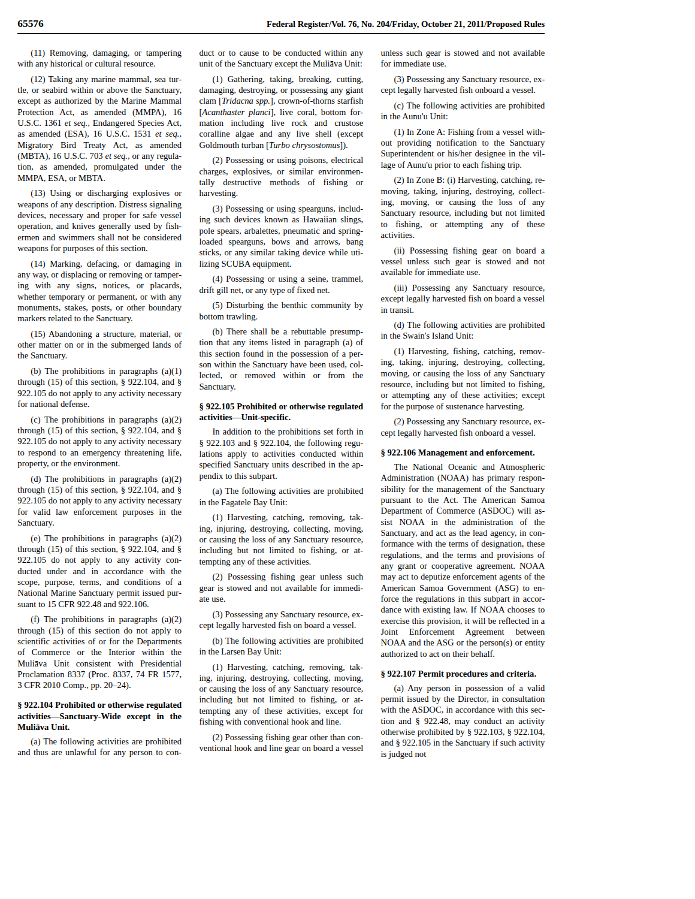65576 Federal Register/Vol. 76, No. 204/Friday, October 21, 2011/Proposed Rules
(11) Removing, damaging, or tampering with any historical or cultural resource.
(12) Taking any marine mammal, sea turtle, or seabird within or above the Sanctuary, except as authorized by the Marine Mammal Protection Act, as amended (MMPA), 16 U.S.C. 1361 et seq., Endangered Species Act, as amended (ESA), 16 U.S.C. 1531 et seq., Migratory Bird Treaty Act, as amended (MBTA), 16 U.S.C. 703 et seq., or any regulation, as amended, promulgated under the MMPA, ESA, or MBTA.
(13) Using or discharging explosives or weapons of any description. Distress signaling devices, necessary and proper for safe vessel operation, and knives generally used by fishermen and swimmers shall not be considered weapons for purposes of this section.
(14) Marking, defacing, or damaging in any way, or displacing or removing or tampering with any signs, notices, or placards, whether temporary or permanent, or with any monuments, stakes, posts, or other boundary markers related to the Sanctuary.
(15) Abandoning a structure, material, or other matter on or in the submerged lands of the Sanctuary.
(b) The prohibitions in paragraphs (a)(1) through (15) of this section, § 922.104, and § 922.105 do not apply to any activity necessary for national defense.
(c) The prohibitions in paragraphs (a)(2) through (15) of this section, § 922.104, and § 922.105 do not apply to any activity necessary to respond to an emergency threatening life, property, or the environment.
(d) The prohibitions in paragraphs (a)(2) through (15) of this section, § 922.104, and § 922.105 do not apply to any activity necessary for valid law enforcement purposes in the Sanctuary.
(e) The prohibitions in paragraphs (a)(2) through (15) of this section, § 922.104, and § 922.105 do not apply to any activity conducted under and in accordance with the scope, purpose, terms, and conditions of a National Marine Sanctuary permit issued pursuant to 15 CFR 922.48 and 922.106.
(f) The prohibitions in paragraphs (a)(2) through (15) of this section do not apply to scientific activities of or for the Departments of Commerce or the Interior within the Muliāva Unit consistent with Presidential Proclamation 8337 (Proc. 8337, 74 FR 1577, 3 CFR 2010 Comp., pp. 20–24).
§ 922.104 Prohibited or otherwise regulated activities—Sanctuary-Wide except in the Muliāva Unit.
(a) The following activities are prohibited and thus are unlawful for any person to conduct or to cause to be conducted within any unit of the Sanctuary except the Muliāva Unit:
(1) Gathering, taking, breaking, cutting, damaging, destroying, or possessing any giant clam [Tridacna spp.], crown-of-thorns starfish [Acanthaster planci], live coral, bottom formation including live rock and crustose coralline algae and any live shell (except Goldmouth turban [Turbo chrysostomus]).
(2) Possessing or using poisons, electrical charges, explosives, or similar environmentally destructive methods of fishing or harvesting.
(3) Possessing or using spearguns, including such devices known as Hawaiian slings, pole spears, arbalettes, pneumatic and spring-loaded spearguns, bows and arrows, bang sticks, or any similar taking device while utilizing SCUBA equipment.
(4) Possessing or using a seine, trammel, drift gill net, or any type of fixed net.
(5) Disturbing the benthic community by bottom trawling.
(b) There shall be a rebuttable presumption that any items listed in paragraph (a) of this section found in the possession of a person within the Sanctuary have been used, collected, or removed within or from the Sanctuary.
§ 922.105 Prohibited or otherwise regulated activities—Unit-specific.
In addition to the prohibitions set forth in § 922.103 and § 922.104, the following regulations apply to activities conducted within specified Sanctuary units described in the appendix to this subpart.
(a) The following activities are prohibited in the Fagatele Bay Unit:
(1) Harvesting, catching, removing, taking, injuring, destroying, collecting, moving, or causing the loss of any Sanctuary resource, including but not limited to fishing, or attempting any of these activities.
(2) Possessing fishing gear unless such gear is stowed and not available for immediate use.
(3) Possessing any Sanctuary resource, except legally harvested fish on board a vessel.
(b) The following activities are prohibited in the Larsen Bay Unit:
(1) Harvesting, catching, removing, taking, injuring, destroying, collecting, moving, or causing the loss of any Sanctuary resource, including but not limited to fishing, or attempting any of these activities, except for fishing with conventional hook and line.
(2) Possessing fishing gear other than conventional hook and line gear on board a vessel unless such gear is stowed and not available for immediate use.
(3) Possessing any Sanctuary resource, except legally harvested fish onboard a vessel.
(c) The following activities are prohibited in the Aunu'u Unit:
(1) In Zone A: Fishing from a vessel without providing notification to the Sanctuary Superintendent or his/her designee in the village of Aunu'u prior to each fishing trip.
(2) In Zone B: (i) Harvesting, catching, removing, taking, injuring, destroying, collecting, moving, or causing the loss of any Sanctuary resource, including but not limited to fishing, or attempting any of these activities.
(ii) Possessing fishing gear on board a vessel unless such gear is stowed and not available for immediate use.
(iii) Possessing any Sanctuary resource, except legally harvested fish on board a vessel in transit.
(d) The following activities are prohibited in the Swain's Island Unit:
(1) Harvesting, fishing, catching, removing, taking, injuring, destroying, collecting, moving, or causing the loss of any Sanctuary resource, including but not limited to fishing, or attempting any of these activities; except for the purpose of sustenance harvesting.
(2) Possessing any Sanctuary resource, except legally harvested fish onboard a vessel.
§ 922.106 Management and enforcement.
The National Oceanic and Atmospheric Administration (NOAA) has primary responsibility for the management of the Sanctuary pursuant to the Act. The American Samoa Department of Commerce (ASDOC) will assist NOAA in the administration of the Sanctuary, and act as the lead agency, in conformance with the terms of designation, these regulations, and the terms and provisions of any grant or cooperative agreement. NOAA may act to deputize enforcement agents of the American Samoa Government (ASG) to enforce the regulations in this subpart in accordance with existing law. If NOAA chooses to exercise this provision, it will be reflected in a Joint Enforcement Agreement between NOAA and the ASG or the person(s) or entity authorized to act on their behalf.
§ 922.107 Permit procedures and criteria.
(a) Any person in possession of a valid permit issued by the Director, in consultation with the ASDOC, in accordance with this section and § 922.48, may conduct an activity otherwise prohibited by § 922.103, § 922.104, and § 922.105 in the Sanctuary if such activity is judged not